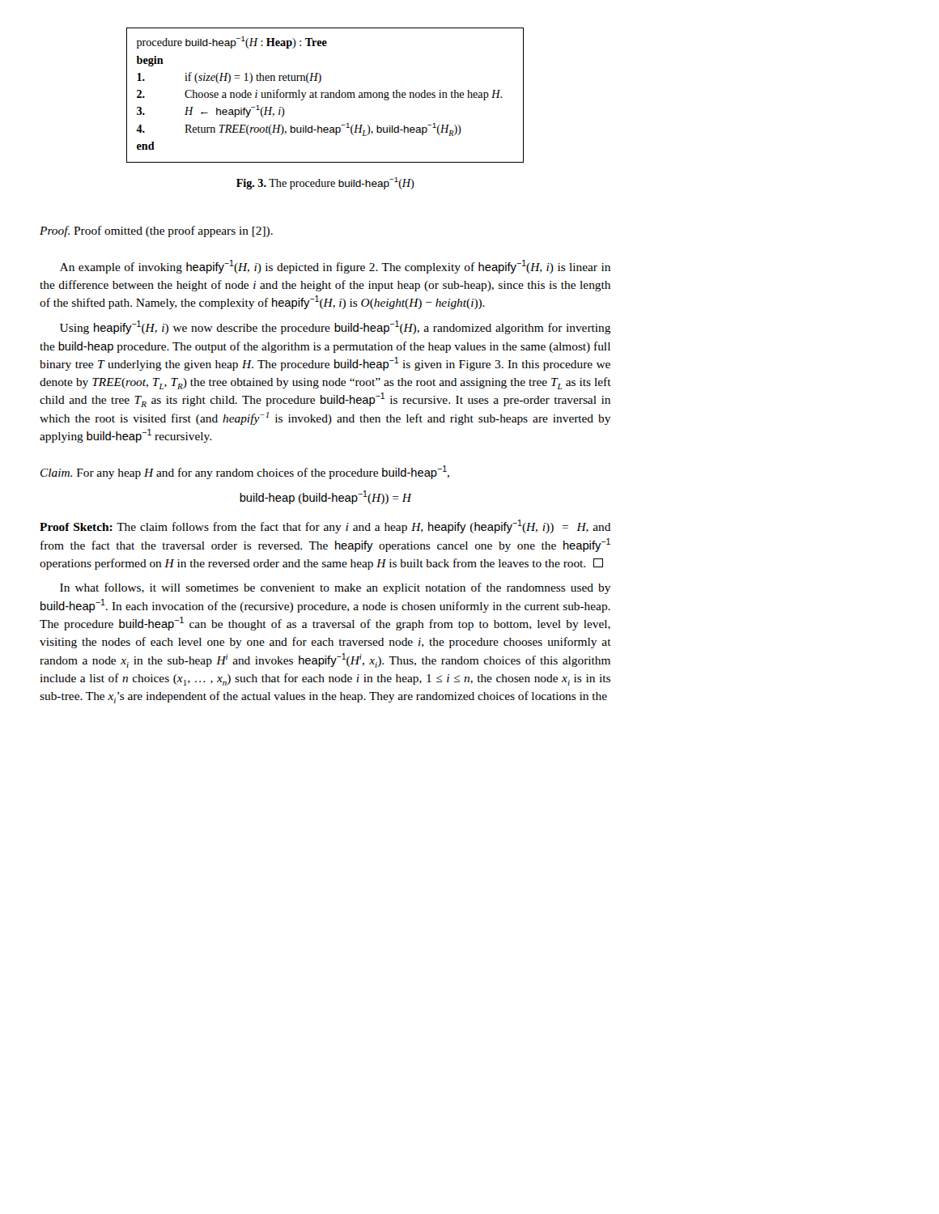procedure build-heap−1(H : Heap) : Tree begin 1. if (size(H) = 1) then return(H) 2. Choose a node i uniformly at random among the nodes in the heap H. 3. H ← heapify−1(H, i) 4. Return TREE(root(H), build-heap−1(HL), build-heap−1(HR)) end
Fig. 3. The procedure build-heap−1(H)
Proof. Proof omitted (the proof appears in [2]).
An example of invoking heapify−1(H, i) is depicted in figure 2. The complexity of heapify−1(H, i) is linear in the difference between the height of node i and the height of the input heap (or sub-heap), since this is the length of the shifted path. Namely, the complexity of heapify−1(H, i) is O(height(H) − height(i)).
Using heapify−1(H, i) we now describe the procedure build-heap−1(H), a randomized algorithm for inverting the build-heap procedure. The output of the algorithm is a permutation of the heap values in the same (almost) full binary tree T underlying the given heap H. The procedure build-heap−1 is given in Figure 3. In this procedure we denote by TREE(root, TL, TR) the tree obtained by using node “root” as the root and assigning the tree TL as its left child and the tree TR as its right child. The procedure build-heap−1 is recursive. It uses a pre-order traversal in which the root is visited first (and heapify−1 is invoked) and then the left and right sub-heaps are inverted by applying build-heap−1 recursively.
Claim. For any heap H and for any random choices of the procedure build-heap−1,
build-heap (build-heap−1(H)) = H
Proof Sketch: The claim follows from the fact that for any i and a heap H, heapify (heapify−1(H, i)) = H, and from the fact that the traversal order is reversed. The heapify operations cancel one by one the heapify−1 operations performed on H in the reversed order and the same heap H is built back from the leaves to the root.
In what follows, it will sometimes be convenient to make an explicit notation of the randomness used by build-heap−1. In each invocation of the (recursive) procedure, a node is chosen uniformly in the current sub-heap. The procedure build-heap−1 can be thought of as a traversal of the graph from top to bottom, level by level, visiting the nodes of each level one by one and for each traversed node i, the procedure chooses uniformly at random a node xi in the sub-heap Hi and invokes heapify−1(Hi, xi). Thus, the random choices of this algorithm include a list of n choices (x1, … , xn) such that for each node i in the heap, 1 ≤ i ≤ n, the chosen node xi is in its sub-tree. The xi’s are independent of the actual values in the heap. They are randomized choices of locations in the